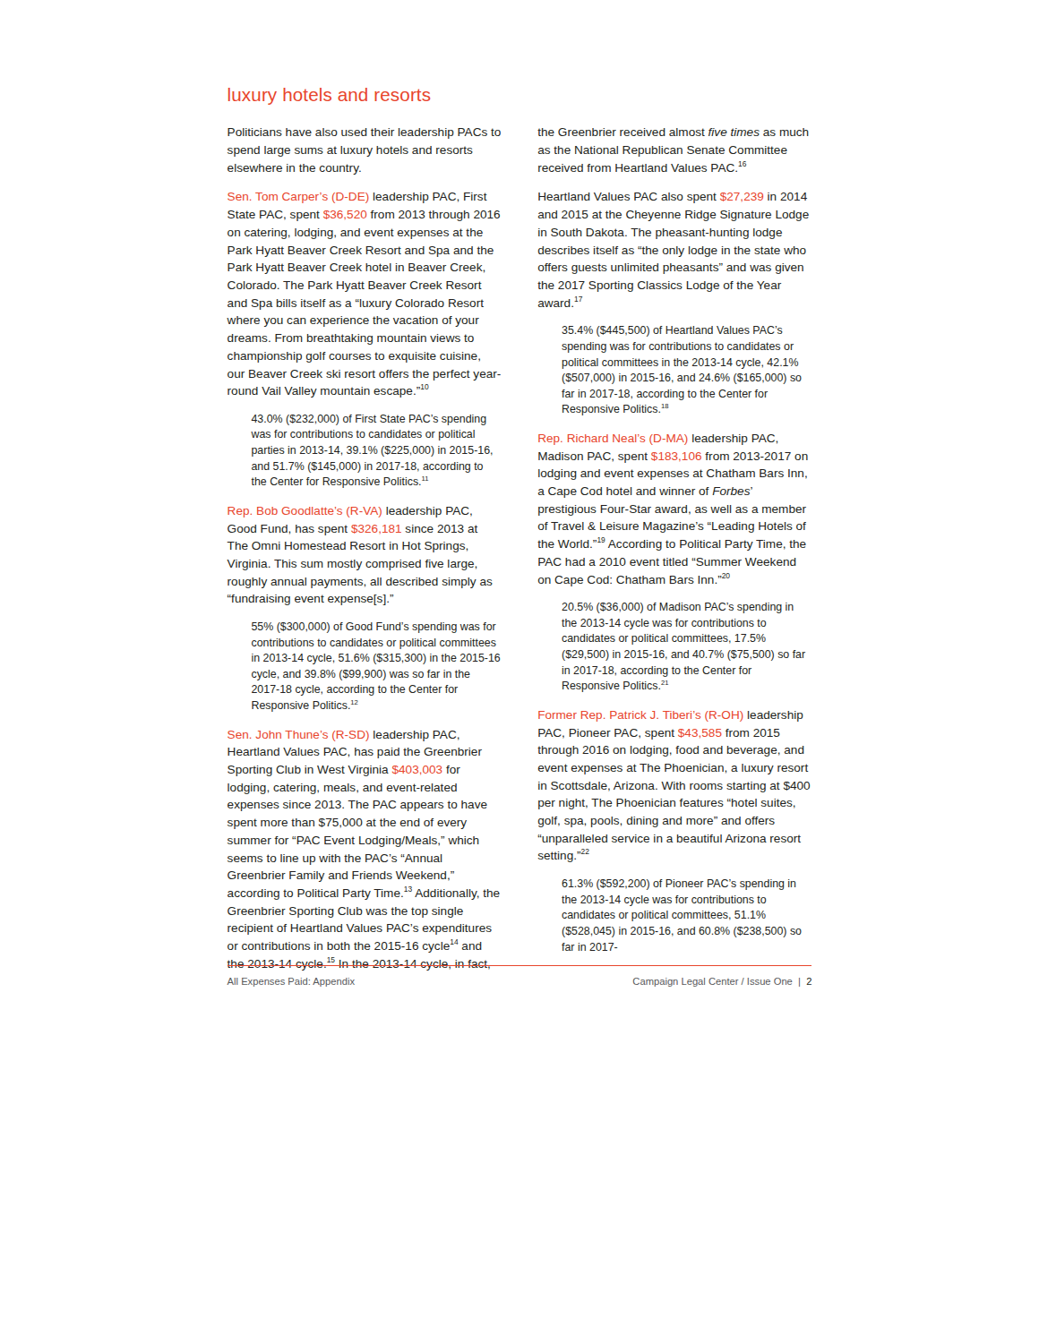luxury hotels and resorts
Politicians have also used their leadership PACs to spend large sums at luxury hotels and resorts elsewhere in the country.
Sen. Tom Carper’s (D-DE) leadership PAC, First State PAC, spent $36,520 from 2013 through 2016 on catering, lodging, and event expenses at the Park Hyatt Beaver Creek Resort and Spa and the Park Hyatt Beaver Creek hotel in Beaver Creek, Colorado. The Park Hyatt Beaver Creek Resort and Spa bills itself as a “luxury Colorado Resort where you can experience the vacation of your dreams. From breathtaking mountain views to championship golf courses to exquisite cuisine, our Beaver Creek ski resort offers the perfect year-round Vail Valley mountain escape.”10
43.0% ($232,000) of First State PAC’s spending was for contributions to candidates or political parties in 2013-14, 39.1% ($225,000) in 2015-16, and 51.7% ($145,000) in 2017-18, according to the Center for Responsive Politics.11
Rep. Bob Goodlatte’s (R-VA) leadership PAC, Good Fund, has spent $326,181 since 2013 at The Omni Homestead Resort in Hot Springs, Virginia. This sum mostly comprised five large, roughly annual payments, all described simply as “fundraising event expense[s].”
55% ($300,000) of Good Fund’s spending was for contributions to candidates or political committees in 2013-14 cycle, 51.6% ($315,300) in the 2015-16 cycle, and 39.8% ($99,900) was so far in the 2017-18 cycle, according to the Center for Responsive Politics.12
Sen. John Thune’s (R-SD) leadership PAC, Heartland Values PAC, has paid the Greenbrier Sporting Club in West Virginia $403,003 for lodging, catering, meals, and event-related expenses since 2013. The PAC appears to have spent more than $75,000 at the end of every summer for “PAC Event Lodging/Meals,” which seems to line up with the PAC’s “Annual Greenbrier Family and Friends Weekend,” according to Political Party Time.13 Additionally, the Greenbrier Sporting Club was the top single recipient of Heartland Values PAC’s expenditures or contributions in both the 2015-16 cycle14 and the 2013-14 cycle.15 In the 2013-14 cycle, in fact, the Greenbrier received almost five times as much as the National Republican Senate Committee received from Heartland Values PAC.16
Heartland Values PAC also spent $27,239 in 2014 and 2015 at the Cheyenne Ridge Signature Lodge in South Dakota. The pheasant-hunting lodge describes itself as “the only lodge in the state who offers guests unlimited pheasants” and was given the 2017 Sporting Classics Lodge of the Year award.17
35.4% ($445,500) of Heartland Values PAC’s spending was for contributions to candidates or political committees in the 2013-14 cycle, 42.1% ($507,000) in 2015-16, and 24.6% ($165,000) so far in 2017-18, according to the Center for Responsive Politics.18
Rep. Richard Neal’s (D-MA) leadership PAC, Madison PAC, spent $183,106 from 2013-2017 on lodging and event expenses at Chatham Bars Inn, a Cape Cod hotel and winner of Forbes’ prestigious Four-Star award, as well as a member of Travel & Leisure Magazine’s “Leading Hotels of the World.”19 According to Political Party Time, the PAC had a 2010 event titled “Summer Weekend on Cape Cod: Chatham Bars Inn.”20
20.5% ($36,000) of Madison PAC’s spending in the 2013-14 cycle was for contributions to candidates or political committees, 17.5% ($29,500) in 2015-16, and 40.7% ($75,500) so far in 2017-18, according to the Center for Responsive Politics.21
Former Rep. Patrick J. Tiberi’s (R-OH) leadership PAC, Pioneer PAC, spent $43,585 from 2015 through 2016 on lodging, food and beverage, and event expenses at The Phoenician, a luxury resort in Scottsdale, Arizona. With rooms starting at $400 per night, The Phoenician features “hotel suites, golf, spa, pools, dining and more” and offers “unparalleled service in a beautiful Arizona resort setting.”22
61.3% ($592,200) of Pioneer PAC’s spending in the 2013-14 cycle was for contributions to candidates or political committees, 51.1% ($528,045) in 2015-16, and 60.8% ($238,500) so far in 2017-
All Expenses Paid: Appendix
Campaign Legal Center / Issue One | 2